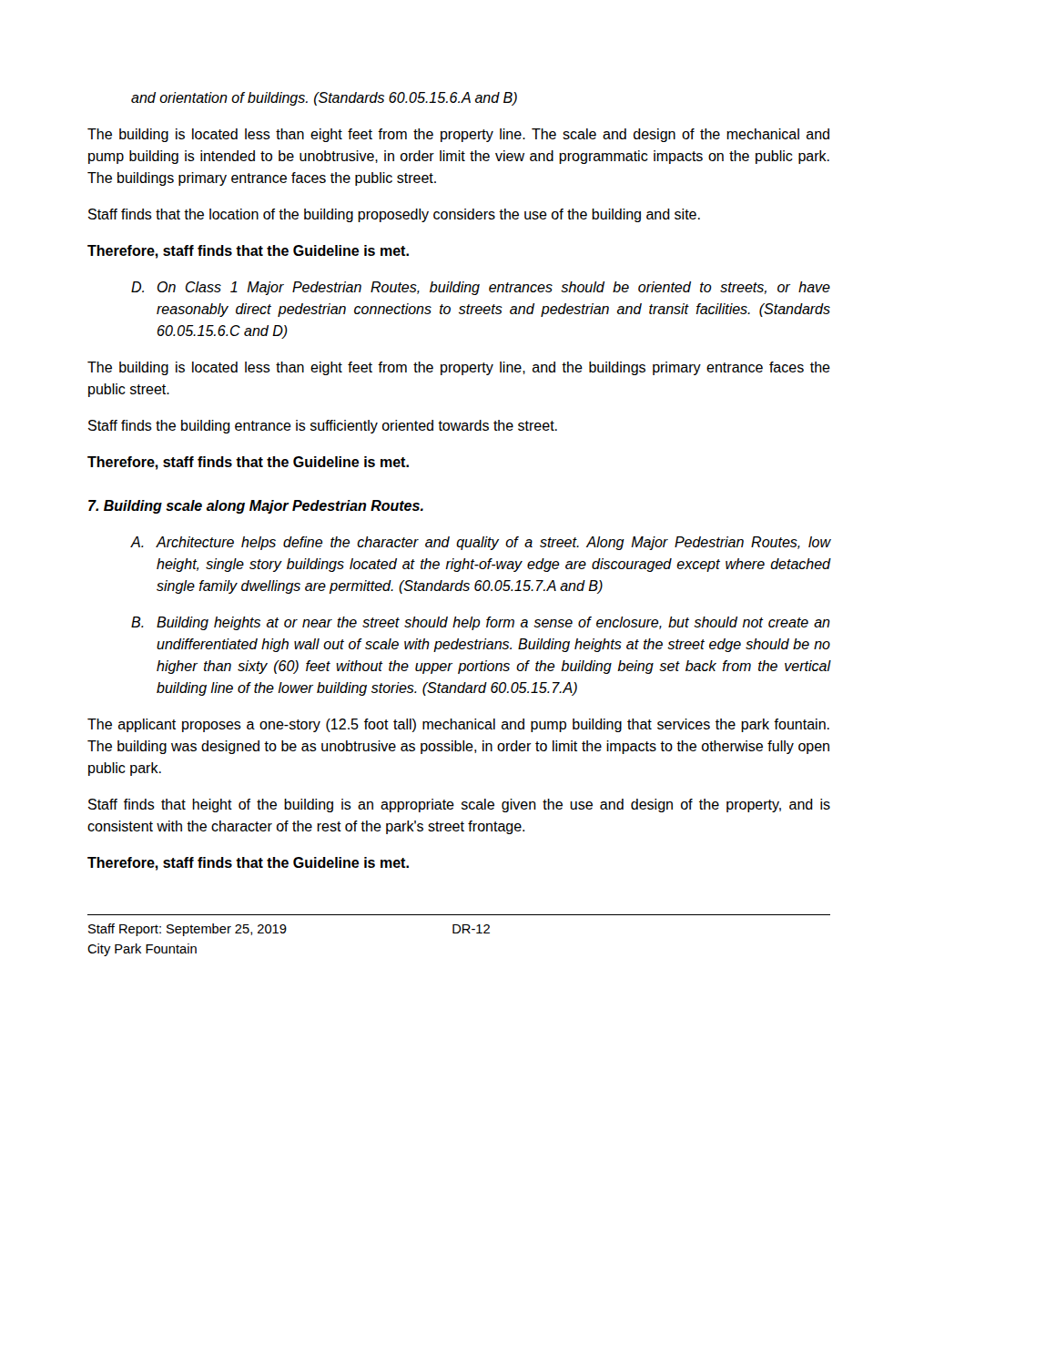and orientation of buildings. (Standards 60.05.15.6.A and B)
The building is located less than eight feet from the property line. The scale and design of the mechanical and pump building is intended to be unobtrusive, in order limit the view and programmatic impacts on the public park. The buildings primary entrance faces the public street.
Staff finds that the location of the building proposedly considers the use of the building and site.
Therefore, staff finds that the Guideline is met.
D.
On Class 1 Major Pedestrian Routes, building entrances should be oriented to streets, or have reasonably direct pedestrian connections to streets and pedestrian and transit facilities. (Standards 60.05.15.6.C and D)
The building is located less than eight feet from the property line, and the buildings primary entrance faces the public street.
Staff finds the building entrance is sufficiently oriented towards the street.
Therefore, staff finds that the Guideline is met.
7. Building scale along Major Pedestrian Routes.
A.
Architecture helps define the character and quality of a street. Along Major Pedestrian Routes, low height, single story buildings located at the right-of-way edge are discouraged except where detached single family dwellings are permitted. (Standards 60.05.15.7.A and B)
B.
Building heights at or near the street should help form a sense of enclosure, but should not create an undifferentiated high wall out of scale with pedestrians. Building heights at the street edge should be no higher than sixty (60) feet without the upper portions of the building being set back from the vertical building line of the lower building stories. (Standard 60.05.15.7.A)
The applicant proposes a one-story (12.5 foot tall) mechanical and pump building that services the park fountain. The building was designed to be as unobtrusive as possible, in order to limit the impacts to the otherwise fully open public park.
Staff finds that height of the building is an appropriate scale given the use and design of the property, and is consistent with the character of the rest of the park's street frontage.
Therefore, staff finds that the Guideline is met.
Staff Report: September 25, 2019
City Park Fountain
DR-12